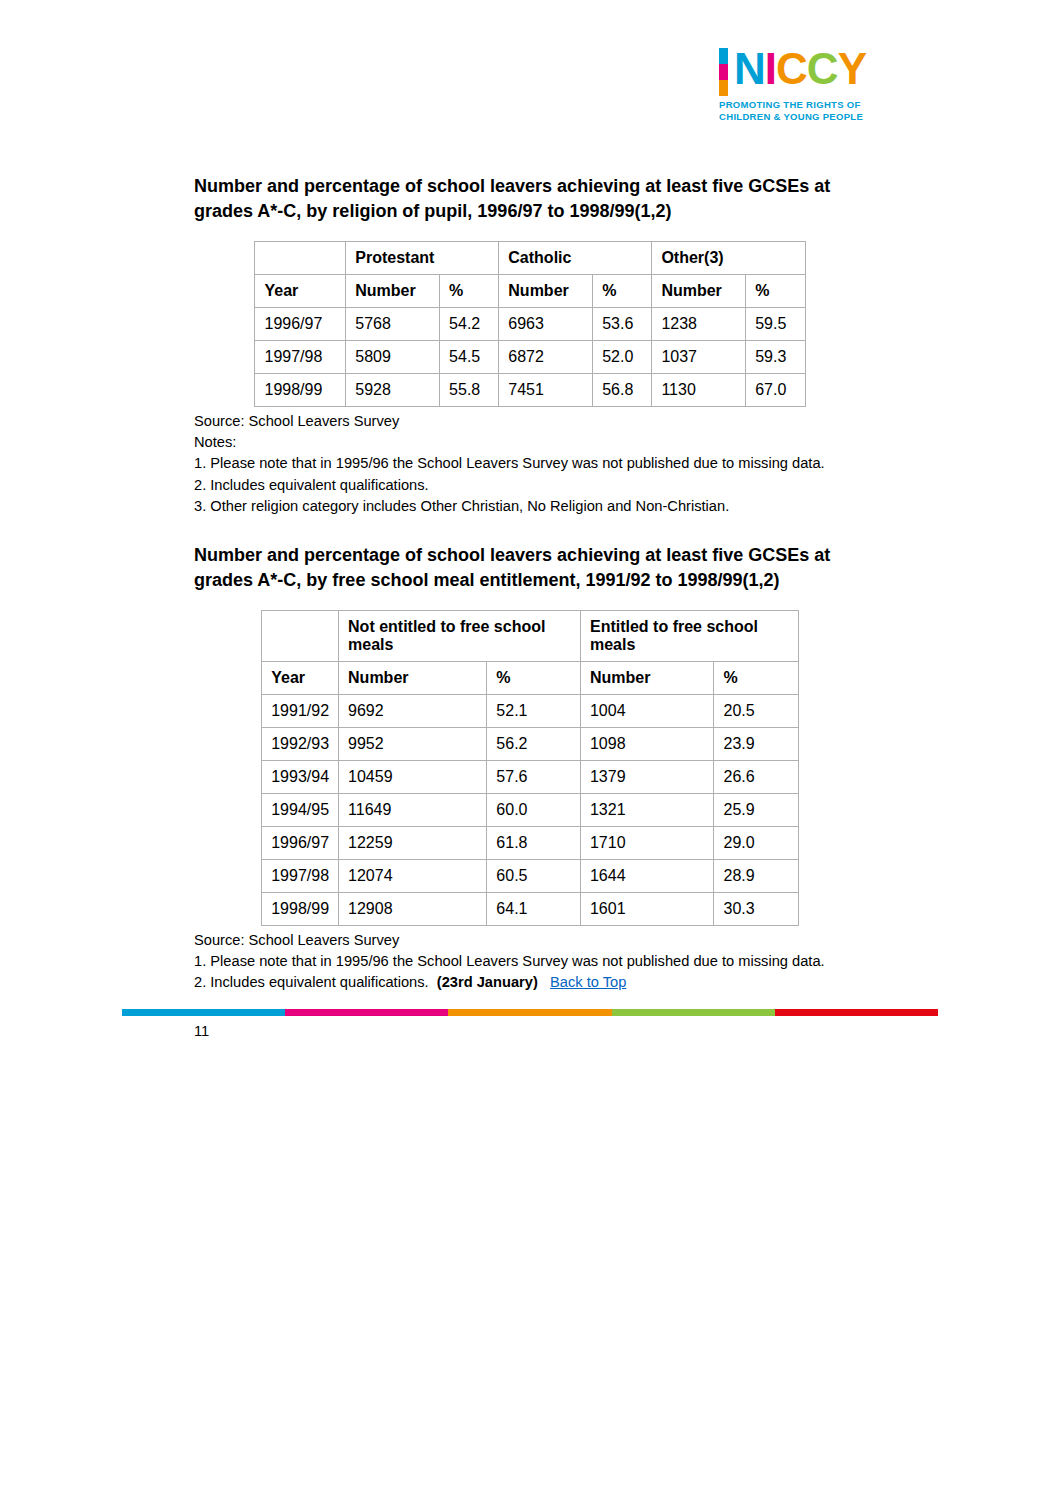NICCY
PROMOTING THE RIGHTS OF
CHILDREN & YOUNG PEOPLE
Number and percentage of school leavers achieving at least five GCSEs at grades A*-C, by religion of pupil, 1996/97 to 1998/99(1,2)
| | Protestant | Catholic | Other(3) |
| --- | --- | --- | --- |
| Year | Number | % | Number | % | Number | % |
| 1996/97 | 5768 | 54.2 | 6963 | 53.6 | 1238 | 59.5 |
| 1997/98 | 5809 | 54.5 | 6872 | 52.0 | 1037 | 59.3 |
| 1998/99 | 5928 | 55.8 | 7451 | 56.8 | 1130 | 67.0 |
Source: School Leavers Survey
Notes:
1. Please note that in 1995/96 the School Leavers Survey was not published due to missing data.
2. Includes equivalent qualifications.
3. Other religion category includes Other Christian, No Religion and Non-Christian.
Number and percentage of school leavers achieving at least five GCSEs at grades A*-C, by free school meal entitlement, 1991/92 to 1998/99(1,2)
| | Not entitled to free school meals | Entitled to free school meals |
| --- | --- | --- |
| Year | Number | % | Number | % |
| 1991/92 | 9692 | 52.1 | 1004 | 20.5 |
| 1992/93 | 9952 | 56.2 | 1098 | 23.9 |
| 1993/94 | 10459 | 57.6 | 1379 | 26.6 |
| 1994/95 | 11649 | 60.0 | 1321 | 25.9 |
| 1996/97 | 12259 | 61.8 | 1710 | 29.0 |
| 1997/98 | 12074 | 60.5 | 1644 | 28.9 |
| 1998/99 | 12908 | 64.1 | 1601 | 30.3 |
Source: School Leavers Survey
1. Please note that in 1995/96 the School Leavers Survey was not published due to missing data.
2. Includes equivalent qualifications. (23rd January) Back to Top
11